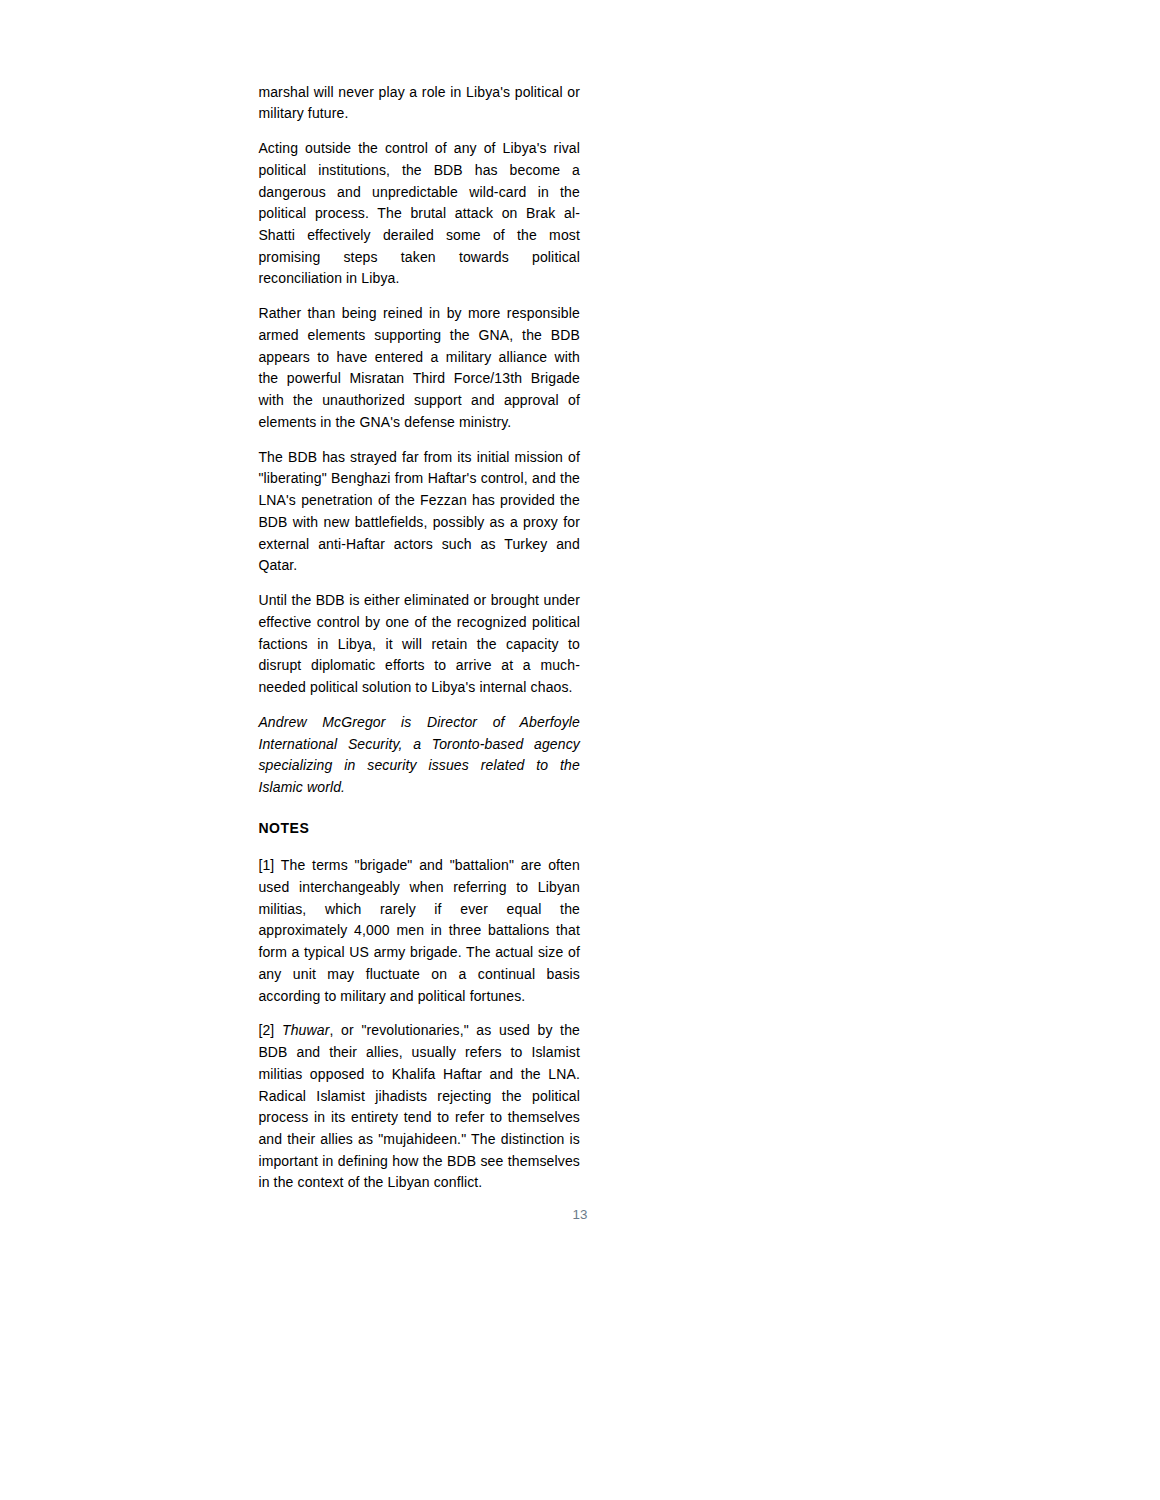marshal will never play a role in Libya's political or military future.
Acting outside the control of any of Libya's rival political institutions, the BDB has become a dangerous and unpredictable wild-card in the political process. The brutal attack on Brak al-Shatti effectively derailed some of the most promising steps taken towards political reconciliation in Libya.
Rather than being reined in by more responsible armed elements supporting the GNA, the BDB appears to have entered a military alliance with the powerful Misratan Third Force/13th Brigade with the unauthorized support and approval of elements in the GNA's defense ministry.
The BDB has strayed far from its initial mission of "liberating" Benghazi from Haftar's control, and the LNA's penetration of the Fezzan has provided the BDB with new battlefields, possibly as a proxy for external anti-Haftar actors such as Turkey and Qatar.
Until the BDB is either eliminated or brought under effective control by one of the recognized political factions in Libya, it will retain the capacity to disrupt diplomatic efforts to arrive at a much-needed political solution to Libya's internal chaos.
Andrew McGregor is Director of Aberfoyle International Security, a Toronto-based agency specializing in security issues related to the Islamic world.
NOTES
[1] The terms "brigade" and "battalion" are often used interchangeably when referring to Libyan militias, which rarely if ever equal the approximately 4,000 men in three battalions that form a typical US army brigade. The actual size of any unit may fluctuate on a continual basis according to military and political fortunes.
[2] Thuwar, or "revolutionaries," as used by the BDB and their allies, usually refers to Islamist militias opposed to Khalifa Haftar and the LNA. Radical Islamist jihadists rejecting the political process in its entirety tend to refer to themselves and their allies as "mujahideen." The distinction is important in defining how the BDB see themselves in the context of the Libyan conflict.
13